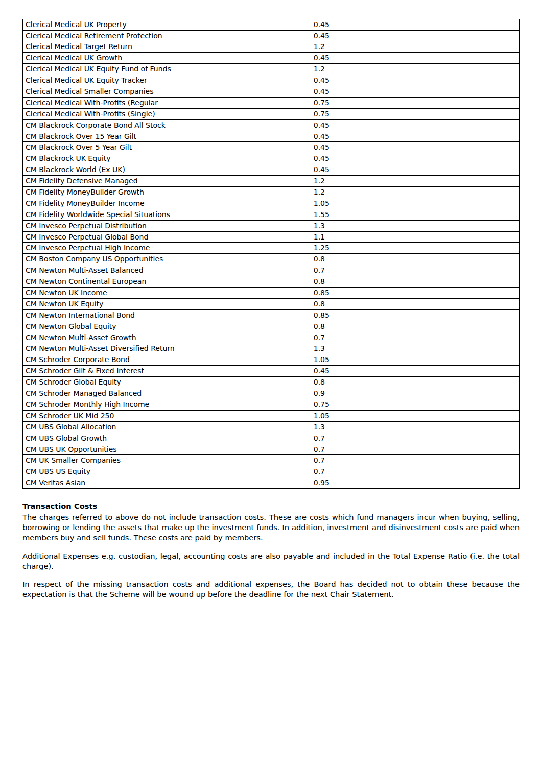| Clerical Medical UK Property | 0.45 |
| Clerical Medical Retirement Protection | 0.45 |
| Clerical Medical Target Return | 1.2 |
| Clerical Medical UK Growth | 0.45 |
| Clerical Medical UK Equity Fund of Funds | 1.2 |
| Clerical Medical UK Equity Tracker | 0.45 |
| Clerical Medical Smaller Companies | 0.45 |
| Clerical Medical With-Profits (Regular | 0.75 |
| Clerical Medical With-Profits (Single) | 0.75 |
| CM Blackrock Corporate Bond All Stock | 0.45 |
| CM Blackrock Over 15 Year Gilt | 0.45 |
| CM Blackrock Over 5 Year Gilt | 0.45 |
| CM Blackrock UK Equity | 0.45 |
| CM Blackrock World (Ex UK) | 0.45 |
| CM Fidelity Defensive Managed | 1.2 |
| CM Fidelity MoneyBuilder Growth | 1.2 |
| CM Fidelity MoneyBuilder Income | 1.05 |
| CM Fidelity Worldwide Special Situations | 1.55 |
| CM Invesco Perpetual Distribution | 1.3 |
| CM Invesco Perpetual Global Bond | 1.1 |
| CM Invesco Perpetual High Income | 1.25 |
| CM Boston Company US Opportunities | 0.8 |
| CM Newton Multi-Asset Balanced | 0.7 |
| CM Newton Continental European | 0.8 |
| CM Newton UK Income | 0.85 |
| CM Newton UK Equity | 0.8 |
| CM Newton International Bond | 0.85 |
| CM Newton Global Equity | 0.8 |
| CM Newton Multi-Asset Growth | 0.7 |
| CM Newton Multi-Asset Diversified Return | 1.3 |
| CM Schroder Corporate Bond | 1.05 |
| CM Schroder Gilt & Fixed Interest | 0.45 |
| CM Schroder Global Equity | 0.8 |
| CM Schroder Managed Balanced | 0.9 |
| CM Schroder Monthly High Income | 0.75 |
| CM Schroder UK Mid 250 | 1.05 |
| CM UBS Global Allocation | 1.3 |
| CM UBS Global Growth | 0.7 |
| CM UBS UK Opportunities | 0.7 |
| CM UK Smaller Companies | 0.7 |
| CM UBS US Equity | 0.7 |
| CM Veritas Asian | 0.95 |
Transaction Costs
The charges referred to above do not include transaction costs. These are costs which fund managers incur when buying, selling, borrowing or lending the assets that make up the investment funds. In addition, investment and disinvestment costs are paid when members buy and sell funds. These costs are paid by members.
Additional Expenses e.g. custodian, legal, accounting costs are also payable and included in the Total Expense Ratio (i.e. the total charge).
In respect of the missing transaction costs and additional expenses, the Board has decided not to obtain these because the expectation is that the Scheme will be wound up before the deadline for the next Chair Statement.